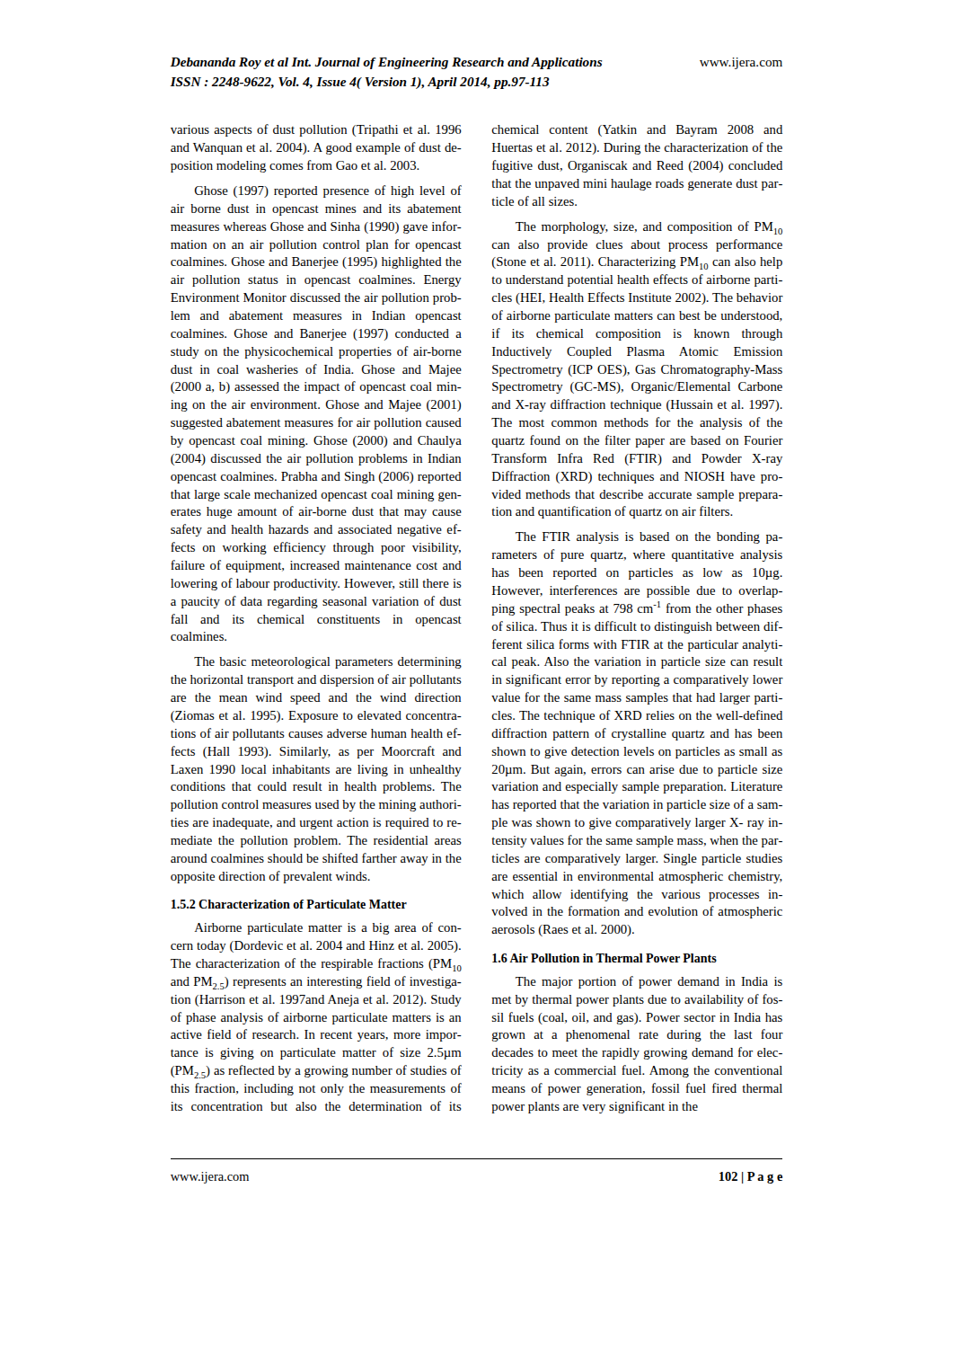Debananda Roy et al Int. Journal of Engineering Research and Applications www.ijera.com
ISSN : 2248-9622, Vol. 4, Issue 4( Version 1), April 2014, pp.97-113
various aspects of dust pollution (Tripathi et al. 1996 and Wanquan et al. 2004). A good example of dust deposition modeling comes from Gao et al. 2003.
Ghose (1997) reported presence of high level of air borne dust in opencast mines and its abatement measures whereas Ghose and Sinha (1990) gave information on an air pollution control plan for opencast coalmines. Ghose and Banerjee (1995) highlighted the air pollution status in opencast coalmines. Energy Environment Monitor discussed the air pollution problem and abatement measures in Indian opencast coalmines. Ghose and Banerjee (1997) conducted a study on the physicochemical properties of air-borne dust in coal washeries of India. Ghose and Majee (2000 a, b) assessed the impact of opencast coal mining on the air environment. Ghose and Majee (2001) suggested abatement measures for air pollution caused by opencast coal mining. Ghose (2000) and Chaulya (2004) discussed the air pollution problems in Indian opencast coalmines. Prabha and Singh (2006) reported that large scale mechanized opencast coal mining generates huge amount of air-borne dust that may cause safety and health hazards and associated negative effects on working efficiency through poor visibility, failure of equipment, increased maintenance cost and lowering of labour productivity. However, still there is a paucity of data regarding seasonal variation of dust fall and its chemical constituents in opencast coalmines.
The basic meteorological parameters determining the horizontal transport and dispersion of air pollutants are the mean wind speed and the wind direction (Ziomas et al. 1995). Exposure to elevated concentrations of air pollutants causes adverse human health effects (Hall 1993). Similarly, as per Moorcraft and Laxen 1990 local inhabitants are living in unhealthy conditions that could result in health problems. The pollution control measures used by the mining authorities are inadequate, and urgent action is required to remediate the pollution problem. The residential areas around coalmines should be shifted farther away in the opposite direction of prevalent winds.
1.5.2 Characterization of Particulate Matter
Airborne particulate matter is a big area of concern today (Dordevic et al. 2004 and Hinz et al. 2005). The characterization of the respirable fractions (PM10 and PM2.5) represents an interesting field of investigation (Harrison et al. 1997and Aneja et al. 2012). Study of phase analysis of airborne particulate matters is an active field of research. In recent years, more importance is giving on particulate matter of size 2.5µm (PM2.5) as reflected by a growing number of studies of this fraction, including not only the measurements of its concentration but also the determination of its chemical content (Yatkin and Bayram 2008 and Huertas et al. 2012). During the characterization of the fugitive dust, Organiscak and Reed (2004) concluded that the unpaved mini haulage roads generate dust particle of all sizes.
The morphology, size, and composition of PM10 can also provide clues about process performance (Stone et al. 2011). Characterizing PM10 can also help to understand potential health effects of airborne particles (HEI, Health Effects Institute 2002). The behavior of airborne particulate matters can best be understood, if its chemical composition is known through Inductively Coupled Plasma Atomic Emission Spectrometry (ICP OES), Gas Chromatography-Mass Spectrometry (GC-MS), Organic/Elemental Carbone and X-ray diffraction technique (Hussain et al. 1997). The most common methods for the analysis of the quartz found on the filter paper are based on Fourier Transform Infra Red (FTIR) and Powder X-ray Diffraction (XRD) techniques and NIOSH have provided methods that describe accurate sample preparation and quantification of quartz on air filters.
The FTIR analysis is based on the bonding parameters of pure quartz, where quantitative analysis has been reported on particles as low as 10µg. However, interferences are possible due to overlapping spectral peaks at 798 cm-1 from the other phases of silica. Thus it is difficult to distinguish between different silica forms with FTIR at the particular analytical peak. Also the variation in particle size can result in significant error by reporting a comparatively lower value for the same mass samples that had larger particles. The technique of XRD relies on the well-defined diffraction pattern of crystalline quartz and has been shown to give detection levels on particles as small as 20µm. But again, errors can arise due to particle size variation and especially sample preparation. Literature has reported that the variation in particle size of a sample was shown to give comparatively larger X- ray intensity values for the same sample mass, when the particles are comparatively larger. Single particle studies are essential in environmental atmospheric chemistry, which allow identifying the various processes involved in the formation and evolution of atmospheric aerosols (Raes et al. 2000).
1.6 Air Pollution in Thermal Power Plants
The major portion of power demand in India is met by thermal power plants due to availability of fossil fuels (coal, oil, and gas). Power sector in India has grown at a phenomenal rate during the last four decades to meet the rapidly growing demand for electricity as a commercial fuel. Among the conventional means of power generation, fossil fuel fired thermal power plants are very significant in the
www.ijera.com 102 | P a g e